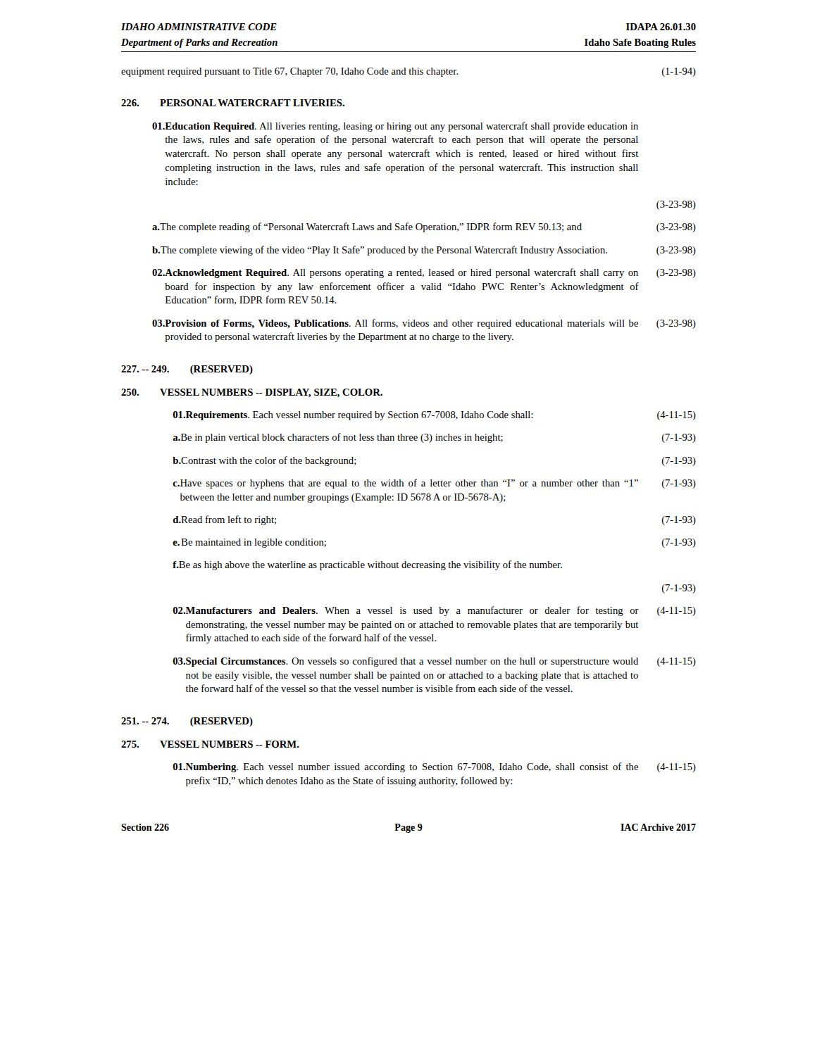IDAHO ADMINISTRATIVE CODE IDAPA 26.01.30
Department of Parks and Recreation Idaho Safe Boating Rules
| equipment required pursuant to Title 67, Chapter 70, Idaho Code and this chapter. | (1-1-94) |
226. PERSONAL WATERCRAFT LIVERIES.
| 01. | Education Required . All liveries renting, leasing or hiring out any personal watercraft shall provide education in the laws, rules and safe operation of the personal watercraft to each person that will operate the personal watercraft. No person shall operate any personal watercraft which is rented, leased or hired without first completing instruction in the laws, rules and safe operation of the personal watercraft. This instruction shall include: | |
| | | (3-23-98) |
| a. | The complete reading of “Personal Watercraft Laws and Safe Operation,” IDPR form REV 50.13; and | (3-23-98) |
| b. | The complete viewing of the video “Play It Safe” produced by the Personal Watercraft Industry Association. | (3-23-98) |
| 02. | Acknowledgment Required . All persons operating a rented, leased or hired personal watercraft shall carry on board for inspection by any law enforcement officer a valid “Idaho PWC Renter’s Acknowledgment of Education” form, IDPR form REV 50.14. | (3-23-98) |
| 03. | Provision of Forms, Videos, Publications . All forms, videos and other required educational materials will be provided to personal watercraft liveries by the Department at no charge to the livery. | (3-23-98) |
227. -- 249. (RESERVED)
250. VESSEL NUMBERS -- DISPLAY, SIZE, COLOR.
| 01. | Requirements . Each vessel number required by Section 67-7008, Idaho Code shall: | (4-11-15) |
| a. | Be in plain vertical block characters of not less than three (3) inches in height; | (7-1-93) |
| b. | Contrast with the color of the background; | (7-1-93) |
| c. | Have spaces or hyphens that are equal to the width of a letter other than “I” or a number other than “1” between the letter and number groupings (Example: ID 5678 A or ID-5678-A); | (7-1-93) |
| d. | Read from left to right; | (7-1-93) |
| e. | Be maintained in legible condition; | (7-1-93) |
| f. | Be as high above the waterline as practicable without decreasing the visibility of the number. | |
| | | (7-1-93) |
| 02. | Manufacturers and Dealers . When a vessel is used by a manufacturer or dealer for testing or demonstrating, the vessel number may be painted on or attached to removable plates that are temporarily but firmly attached to each side of the forward half of the vessel. | (4-11-15) |
| 03. | Special Circumstances . On vessels so configured that a vessel number on the hull or superstructure would not be easily visible, the vessel number shall be painted on or attached to a backing plate that is attached to the forward half of the vessel so that the vessel number is visible from each side of the vessel. | (4-11-15) |
251. -- 274. (RESERVED)
275. VESSEL NUMBERS -- FORM.
| 01. | Numbering . Each vessel number issued according to Section 67-7008, Idaho Code, shall consist of the prefix “ID,” which denotes Idaho as the State of issuing authority, followed by: | (4-11-15) |
Section 226 Page 9 IAC Archive 2017